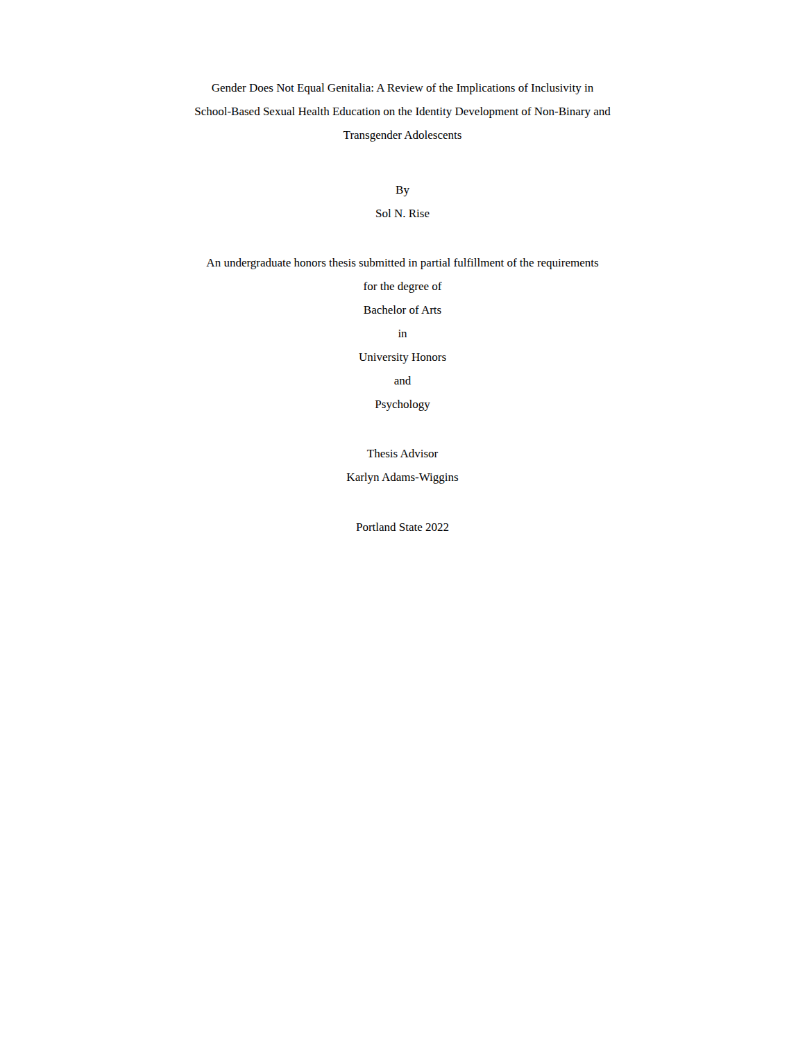Gender Does Not Equal Genitalia: A Review of the Implications of Inclusivity in School-Based Sexual Health Education on the Identity Development of Non-Binary and Transgender Adolescents
By
Sol N. Rise
An undergraduate honors thesis submitted in partial fulfillment of the requirements
for the degree of
Bachelor of Arts
in
University Honors
and
Psychology
Thesis Advisor
Karlyn Adams-Wiggins
Portland State 2022